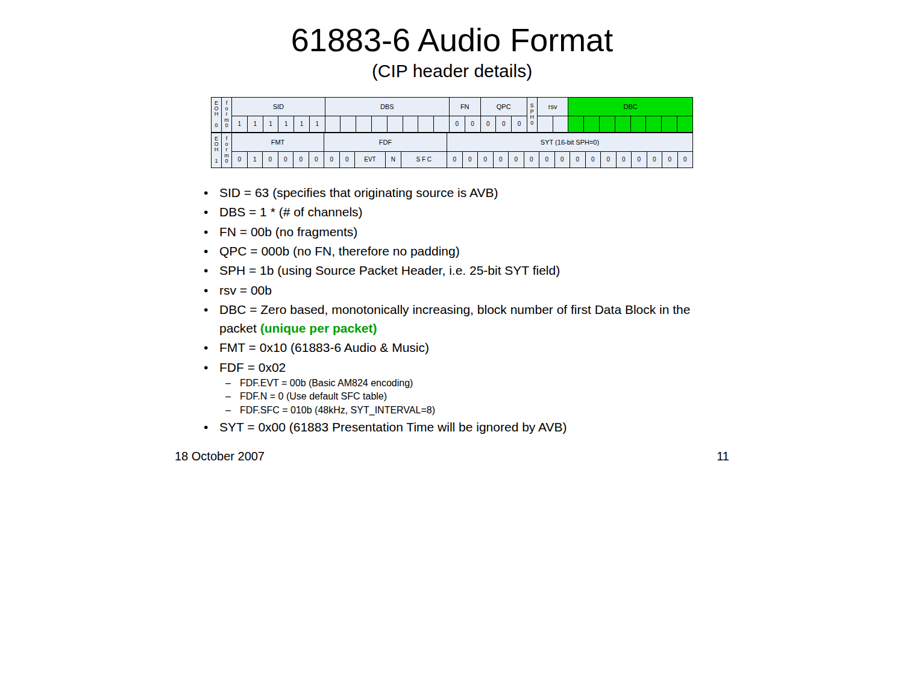61883-6 Audio Format
(CIP header details)
| E O H 0 | f o r m 0 | SID | DBS | FN | QPC | S P H 0 | rsv | DBC |
| 1 | 1 | 1 | 1 | 1 | 1 | | | | | | | | | 0 | 0 | 0 | 0 | 0 | | | | | | | | | | |
| E O H 1 | f o r m 0 | FMT | FDF | SYT (16-bit SPH=0) |
| 0 | 1 | 0 | 0 | 0 | 0 | 0 | 0 | EVT | N | S F C | 0 | 0 | 0 | 0 | 0 | 0 | 0 | 0 | 0 | 0 | 0 | 0 | 0 | 0 | 0 | 0 |
SID = 63 (specifies that originating source is AVB)
DBS = 1 * (# of channels)
FN = 00b (no fragments)
QPC = 000b (no FN, therefore no padding)
SPH = 1b (using Source Packet Header, i.e. 25-bit SYT field)
rsv = 00b
DBC = Zero based, monotonically increasing, block number of first Data Block in the packet (unique per packet)
FMT = 0x10 (61883-6 Audio & Music)
FDF = 0x02
FDF.EVT = 00b (Basic AM824 encoding)
FDF.N = 0 (Use default SFC table)
FDF.SFC = 010b (48kHz, SYT_INTERVAL=8)
SYT = 0x00 (61883 Presentation Time will be ignored by AVB)
18 October 2007 11